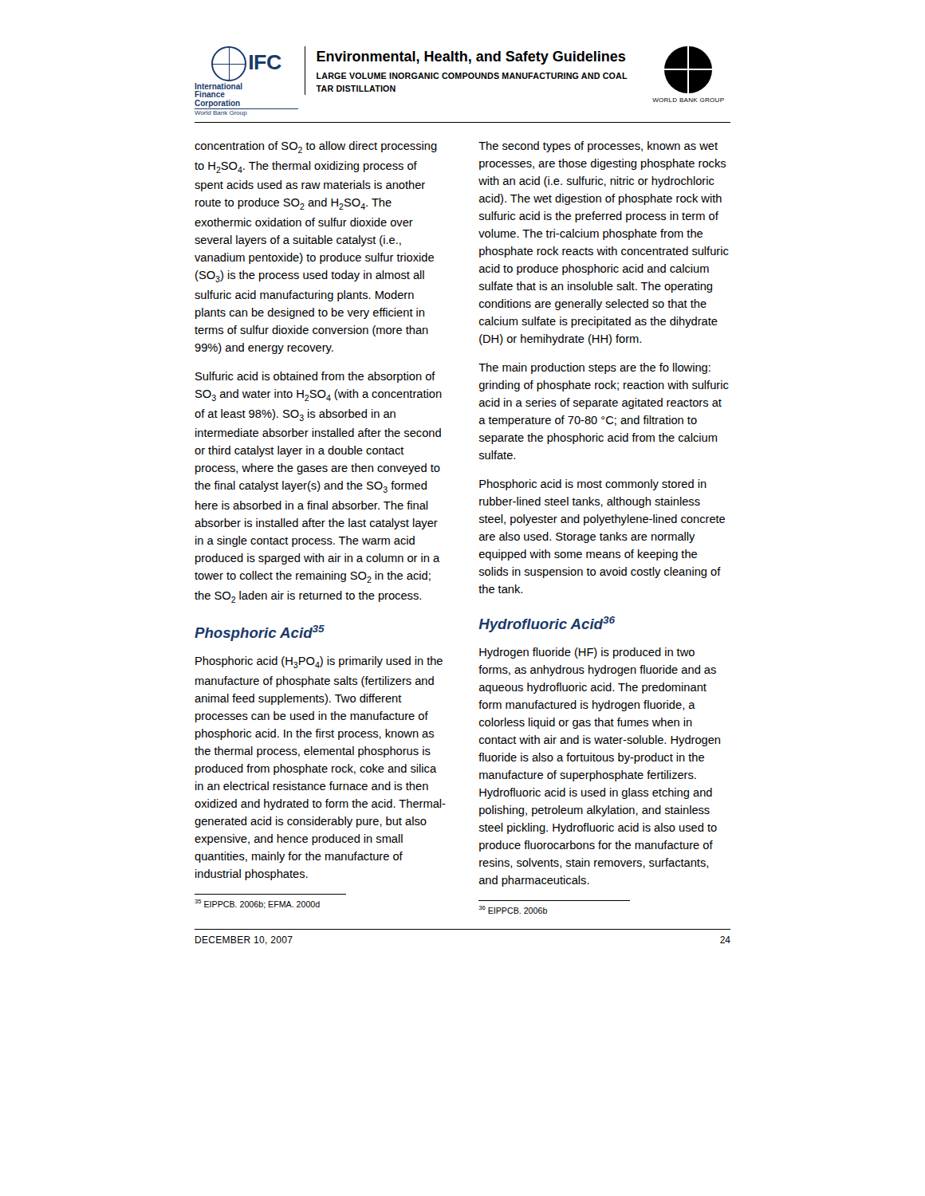IFC
International
Finance
Corporation
World Bank Group
Environmental, Health, and Safety Guidelines
LARGE VOLUME INORGANIC COMPOUNDS MANUFACTURING AND COAL TAR DISTILLATION
WORLD BANK GROUP
concentration of SO2 to allow direct processing to H2SO4. The thermal oxidizing process of spent acids used as raw materials is another route to produce SO2 and H2SO4. The exothermic oxidation of sulfur dioxide over several layers of a suitable catalyst (i.e., vanadium pentoxide) to produce sulfur trioxide (SO3) is the process used today in almost all sulfuric acid manufacturing plants. Modern plants can be designed to be very efficient in terms of sulfur dioxide conversion (more than 99%) and energy recovery.
Sulfuric acid is obtained from the absorption of SO3 and water into H2SO4 (with a concentration of at least 98%). SO3 is absorbed in an intermediate absorber installed after the second or third catalyst layer in a double contact process, where the gases are then conveyed to the final catalyst layer(s) and the SO3 formed here is absorbed in a final absorber. The final absorber is installed after the last catalyst layer in a single contact process. The warm acid produced is sparged with air in a column or in a tower to collect the remaining SO2 in the acid; the SO2 laden air is returned to the process.
Phosphoric Acid35
Phosphoric acid (H3PO4) is primarily used in the manufacture of phosphate salts (fertilizers and animal feed supplements). Two different processes can be used in the manufacture of phosphoric acid. In the first process, known as the thermal process, elemental phosphorus is produced from phosphate rock, coke and silica in an electrical resistance furnace and is then oxidized and hydrated to form the acid. Thermal-generated acid is considerably pure, but also expensive, and hence produced in small quantities, mainly for the manufacture of industrial phosphates.
35 EIPPCB. 2006b; EFMA. 2000d
The second types of processes, known as wet processes, are those digesting phosphate rocks with an acid (i.e. sulfuric, nitric or hydrochloric acid). The wet digestion of phosphate rock with sulfuric acid is the preferred process in term of volume. The tri-calcium phosphate from the phosphate rock reacts with concentrated sulfuric acid to produce phosphoric acid and calcium sulfate that is an insoluble salt. The operating conditions are generally selected so that the calcium sulfate is precipitated as the dihydrate (DH) or hemihydrate (HH) form.
The main production steps are the fo llowing: grinding of phosphate rock; reaction with sulfuric acid in a series of separate agitated reactors at a temperature of 70-80 °C; and filtration to separate the phosphoric acid from the calcium sulfate.
Phosphoric acid is most commonly stored in rubber-lined steel tanks, although stainless steel, polyester and polyethylene-lined concrete are also used. Storage tanks are normally equipped with some means of keeping the solids in suspension to avoid costly cleaning of the tank.
Hydrofluoric Acid36
Hydrogen fluoride (HF) is produced in two forms, as anhydrous hydrogen fluoride and as aqueous hydrofluoric acid. The predominant form manufactured is hydrogen fluoride, a colorless liquid or gas that fumes when in contact with air and is water-soluble. Hydrogen fluoride is also a fortuitous by-product in the manufacture of superphosphate fertilizers. Hydrofluoric acid is used in glass etching and polishing, petroleum alkylation, and stainless steel pickling. Hydrofluoric acid is also used to produce fluorocarbons for the manufacture of resins, solvents, stain removers, surfactants, and pharmaceuticals.
36 EIPPCB. 2006b
DECEMBER 10, 2007
24